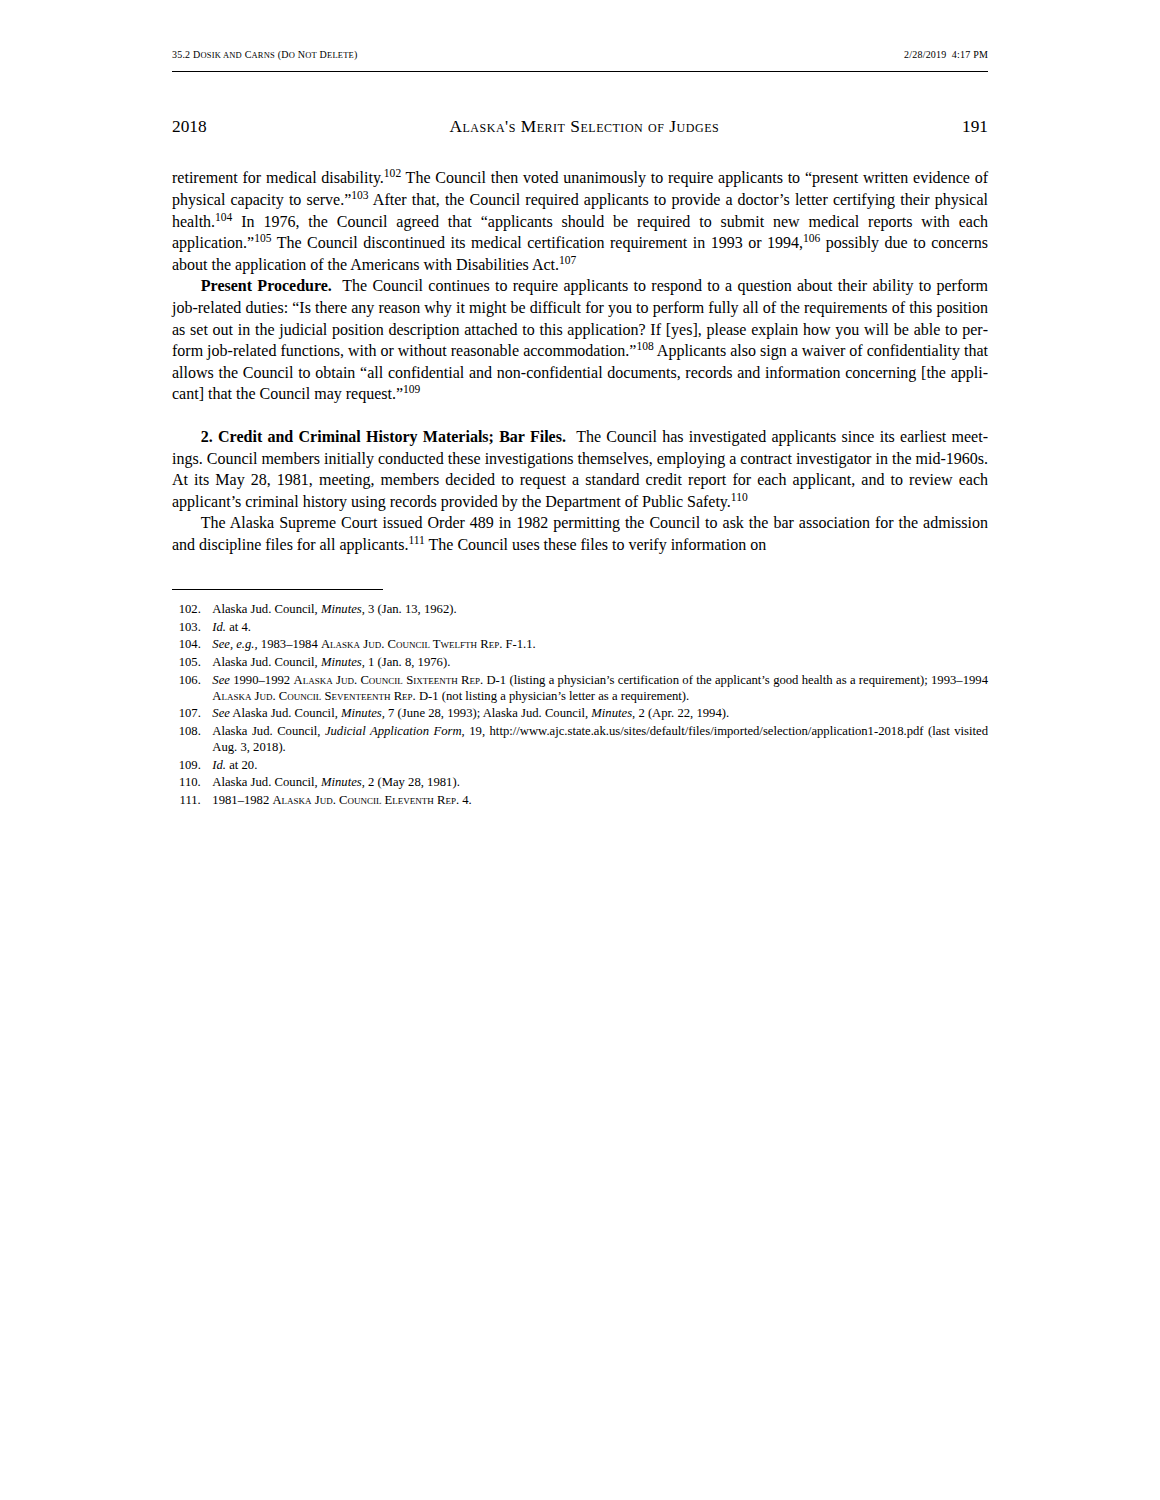35.2 DOSIK AND CARNS (DO NOT DELETE) 2/28/2019 4:17 PM
2018 Alaska's Merit Selection of Judges 191
retirement for medical disability.102 The Council then voted unanimously to require applicants to “present written evidence of physical capacity to serve.”103 After that, the Council required applicants to provide a doctor’s letter certifying their physical health.104 In 1976, the Council agreed that “applicants should be required to submit new medical reports with each application.”105 The Council discontinued its medical certification requirement in 1993 or 1994,106 possibly due to concerns about the application of the Americans with Disabilities Act.107
Present Procedure. The Council continues to require applicants to respond to a question about their ability to perform job-related duties: “Is there any reason why it might be difficult for you to perform fully all of the requirements of this position as set out in the judicial position description attached to this application? If [yes], please explain how you will be able to perform job-related functions, with or without reasonable accommodation.”108 Applicants also sign a waiver of confidentiality that allows the Council to obtain “all confidential and non-confidential documents, records and information concerning [the applicant] that the Council may request.”109
2. Credit and Criminal History Materials; Bar Files. The Council has investigated applicants since its earliest meetings. Council members initially conducted these investigations themselves, employing a contract investigator in the mid-1960s. At its May 28, 1981, meeting, members decided to request a standard credit report for each applicant, and to review each applicant’s criminal history using records provided by the Department of Public Safety.110
The Alaska Supreme Court issued Order 489 in 1982 permitting the Council to ask the bar association for the admission and discipline files for all applicants.111 The Council uses these files to verify information on
102. Alaska Jud. Council, Minutes, 3 (Jan. 13, 1962).
103. Id. at 4.
104. See, e.g., 1983–1984 Alaska Jud. Council Twelfth Rep. F-1.1.
105. Alaska Jud. Council, Minutes, 1 (Jan. 8, 1976).
106. See 1990–1992 Alaska Jud. Council Sixteenth Rep. D-1 (listing a physician’s certification of the applicant’s good health as a requirement); 1993–1994 Alaska Jud. Council Seventeenth Rep. D-1 (not listing a physician’s letter as a requirement).
107. See Alaska Jud. Council, Minutes, 7 (June 28, 1993); Alaska Jud. Council, Minutes, 2 (Apr. 22, 1994).
108. Alaska Jud. Council, Judicial Application Form, 19, http://www.ajc.state.ak.us/sites/default/files/imported/selection/application1-2018.pdf (last visited Aug. 3, 2018).
109. Id. at 20.
110. Alaska Jud. Council, Minutes, 2 (May 28, 1981).
111. 1981–1982 Alaska Jud. Council Eleventh Rep. 4.